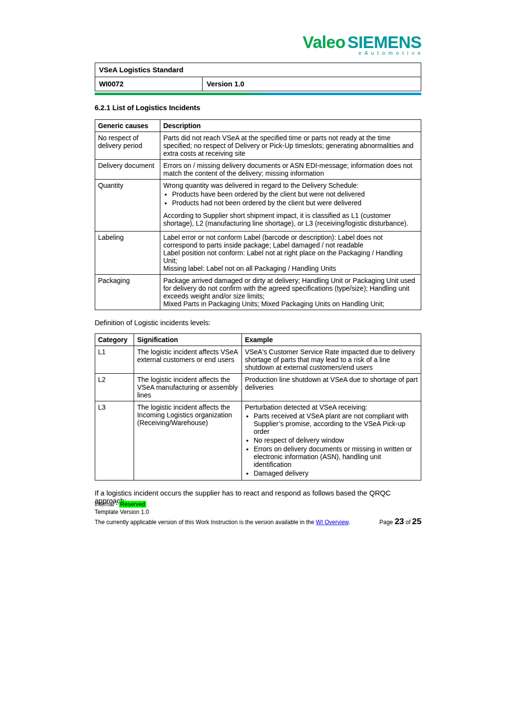Valeo SIEMENS
e A u t o m o t i v e
| VSeA Logistics Standard |
| WI0072 | Version 1.0 |
6.2.1 List of Logistics Incidents
| Generic causes | Description |
| --- | --- |
| No respect of delivery period | Parts did not reach VSeA at the specified time or parts not ready at the time specified; no respect of Delivery or Pick-Up timeslots; generating abnormalities and extra costs at receiving site |
| Delivery document | Errors on / missing delivery documents or ASN EDI-message; information does not match the content of the delivery; missing information |
| Quantity | Wrong quantity was delivered in regard to the Delivery Schedule: Products have been ordered by the client but were not delivered Products had not been ordered by the client but were delivered According to Supplier short shipment impact, it is classified as L1 (customer shortage), L2 (manufacturing line shortage), or L3 (receiving/logistic disturbance). |
| Labeling | Label error or not conform Label (barcode or description): Label does not correspond to parts inside package; Label damaged / not readable Label position not conform: Label not at right place on the Packaging / Handling Unit; Missing label: Label not on all Packaging / Handling Units |
| Packaging | Package arrived damaged or dirty at delivery; Handling Unit or Packaging Unit used for delivery do not confirm with the agreed specifications (type/size); Handling unit exceeds weight and/or size limits; Mixed Parts in Packaging Units; Mixed Packaging Units on Handling Unit; |
Definition of Logistic incidents levels:
| Category | Signification | Example |
| --- | --- | --- |
| L1 | The logistic incident affects VSeA external customers or end users | VSeA's Customer Service Rate impacted due to delivery shortage of parts that may lead to a risk of a line shutdown at external customers/end users |
| L2 | The logistic incident affects the VSeA manufacturing or assembly lines | Production line shutdown at VSeA due to shortage of part deliveries |
| L3 | The logistic incident affects the Incoming Logistics organization (Receiving/Warehouse) | Perturbation detected at VSeA receiving: Parts received at VSeA plant are not compliant with Supplier’s promise, according to the VSeA Pick-up order No respect of delivery window Errors on delivery documents or missing in written or electronic information (ASN), handling unit identification Damaged delivery |
If a logistics incident occurs the supplier has to react and respond as follows based the QRQC approach:
Internal - Reserved
Template Version 1.0
The currently applicable version of this Work Instruction is the version available in the WI Overview. Page 23 of 25